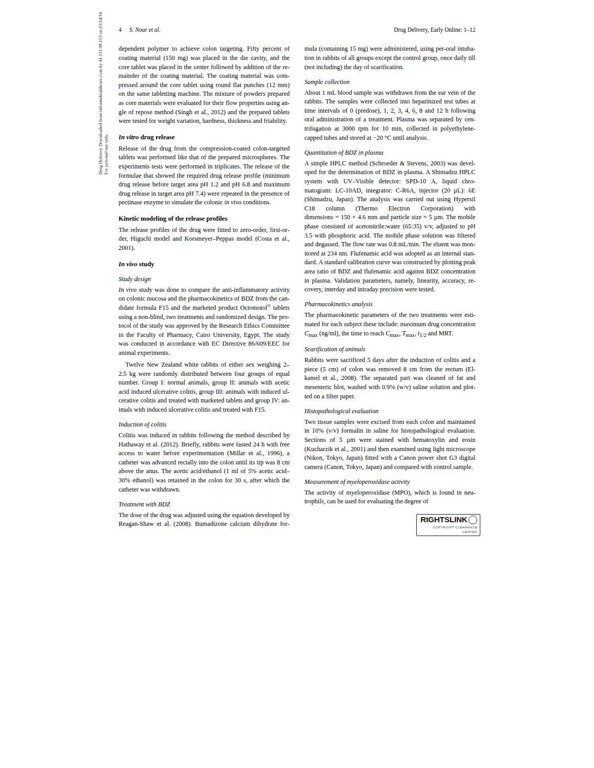4 S. Nour et al.
Drug Delivery, Early Online: 1–12
Drug Delivery Downloaded from informahealthcare.com by 41.131.98.153 on 03/14/14 For personal use only.
dependent polymer to achieve colon targeting. Fifty percent of coating material (150 mg) was placed in the die cavity, and the core tablet was placed in the center followed by addition of the remainder of the coating material. The coating material was compressed around the core tablet using round flat punches (12 mm) on the same tabletting machine. The mixture of powders prepared as core materials were evaluated for their flow properties using angle of repose method (Singh et al., 2012) and the prepared tablets were tested for weight variation, hardness, thickness and friability.
In vitro drug release
Release of the drug from the compression-coated colon-targeted tablets was performed like that of the prepared microspheres. The experiments tests were performed in triplicates. The release of the formulae that showed the required drug release profile (minimum drug release before target area pH 1.2 and pH 6.8 and maximum drug release in target area pH 7.4) were repeated in the presence of pectinase enzyme to simulate the colonic in vivo conditions.
Kinetic modeling of the release profiles
The release profiles of the drug were fitted to zero-order, first-order, Higuchi model and Korsmeyer–Peppas model (Costa et al., 2001).
In vivo study
Study design
In vivo study was done to compare the anti-inflammatory activity on colonic mucosa and the pharmacokinetics of BDZ from the candidate formula F15 and the marketed product Octomotol® tablets using a non-blind, two treatments and randomized design. The protocol of the study was approved by the Research Ethics Committee in the Faculty of Pharmacy, Cairo University, Egypt. The study was conducted in accordance with EC Directive 86/609/EEC for animal experiments.
Twelve New Zealand white rabbits of either sex weighing 2–2.5 kg were randomly distributed between four groups of equal number. Group I: normal animals, group II: animals with acetic acid induced ulcerative colitis, group III: animals with induced ulcerative colitis and treated with marketed tablets and group IV: animals with induced ulcerative colitis and treated with F15.
Induction of colitis
Colitis was induced in rabbits following the method described by Hathaway et al. (2012). Briefly, rabbits were fasted 24 h with free access to water before experimentation (Millar et al., 1996), a catheter was advanced rectally into the colon until its tip was 8 cm above the anus. The acetic acid/ethanol (1 ml of 5% acetic acid–30% ethanol) was retained in the colon for 30 s, after which the catheter was withdrawn.
Treatment with BDZ
The dose of the drug was adjusted using the equation developed by Reagan-Shaw et al. (2008). Bumadizone calcium dihydrate formula (containing 15 mg) were administered, using per-oral intubation in rabbits of all groups except the control group, once daily till (not including) the day of scarification.
Sample collection
About 1 mL blood sample was withdrawn from the ear vein of the rabbits. The samples were collected into heparinized test tubes at time intervals of 0 (predose), 1, 2, 3, 4, 6, 8 and 12 h following oral administration of a treatment. Plasma was separated by centrifugation at 3000 rpm for 10 min, collected in polyethylene-capped tubes and stored at −20 °C until analysis.
Quantitation of BDZ in plasma
A simple HPLC method (Schroeder & Stevens, 2003) was developed for the determination of BDZ in plasma. A Shimadzu HPLC system with UV–Visible detector: SPD-10 A, liquid chromatogram: LC-10AD, integrator: C-R6A, injector (20 µL): 6E (Shimadzu, Japan). The analysis was carried out using Hypersil C18 column (Thermo Electron Corporation) with dimensions = 150 × 4.6 mm and particle size = 5 µm. The mobile phase consisted of acetonitrile:water (65:35) v/v, adjusted to pH 3.5 with phosphoric acid. The mobile phase solution was filtered and degassed. The flow rate was 0.8 mL/min. The eluent was monitored at 234 nm. Flufenamic acid was adopted as an internal standard. A standard calibration curve was constructed by plotting peak area ratio of BDZ and flufenamic acid against BDZ concentration in plasma. Validation parameters, namely, linearity, accuracy, recovery, interday and intraday precision were tested.
Pharmacokinetics analysis
The pharmacokinetic parameters of the two treatments were estimated for each subject these include: maximum drug concentration Cmax (ng/ml), the time to reach Cmax, Tmax, t1/2 and MRT.
Scarification of animals
Rabbits were sacrificed 5 days after the induction of colitis and a piece (5 cm) of colon was removed 8 cm from the rectum (El-kamel et al., 2008). The separated part was cleaned of fat and mesenteric blot, washed with 0.9% (w/v) saline solution and plotted on a filter paper.
Histopathological evaluation
Two tissue samples were excised from each colon and maintained in 10% (v/v) formalin in saline for histopathological evaluation. Sections of 5 µm were stained with hematoxylin and eosin (Kucharzik et al., 2001) and then examined using light microscope (Nikon, Tokyo, Japan) fitted with a Canon power shot G3 digital camera (Canon, Tokyo, Japan) and compared with control sample.
Measurement of myeloperoxidase activity
The activity of myeloperoxidase (MPO), which is found in neutrophils, can be used for evaluating the degree of
RIGHTSLINK
Copyright Clearance Center